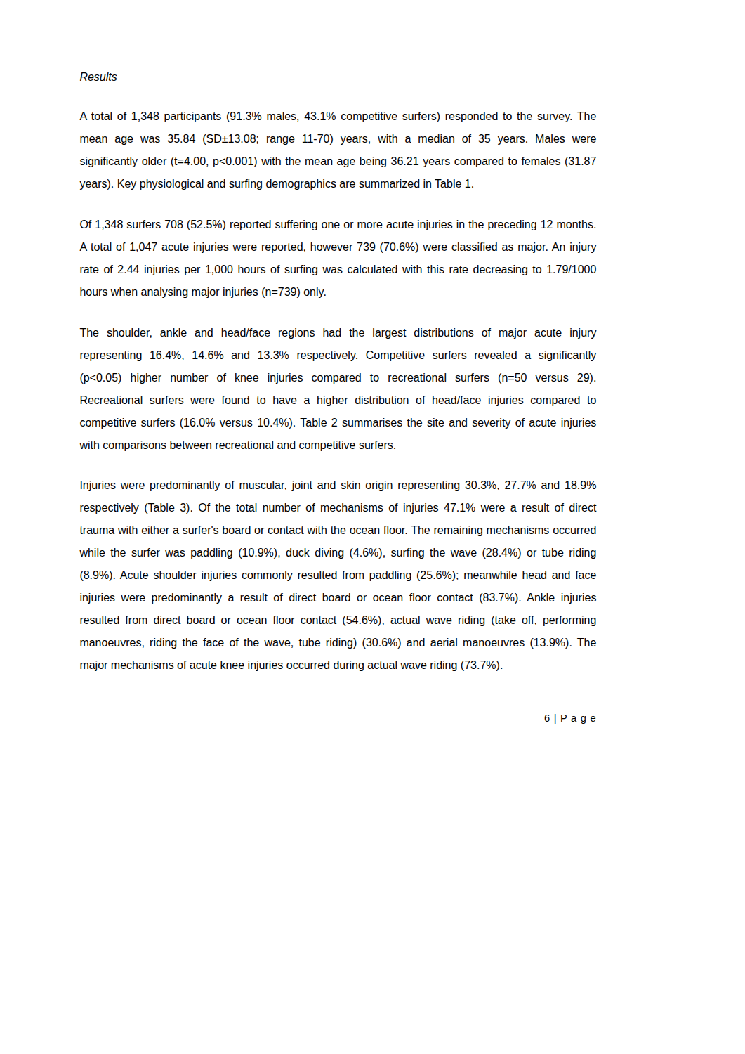Results
A total of 1,348 participants (91.3% males, 43.1% competitive surfers) responded to the survey. The mean age was 35.84 (SD±13.08; range 11-70) years, with a median of 35 years. Males were significantly older (t=4.00, p<0.001) with the mean age being 36.21 years compared to females (31.87 years). Key physiological and surfing demographics are summarized in Table 1.
Of 1,348 surfers 708 (52.5%) reported suffering one or more acute injuries in the preceding 12 months. A total of 1,047 acute injuries were reported, however 739 (70.6%) were classified as major. An injury rate of 2.44 injuries per 1,000 hours of surfing was calculated with this rate decreasing to 1.79/1000 hours when analysing major injuries (n=739) only.
The shoulder, ankle and head/face regions had the largest distributions of major acute injury representing 16.4%, 14.6% and 13.3% respectively. Competitive surfers revealed a significantly (p<0.05) higher number of knee injuries compared to recreational surfers (n=50 versus 29). Recreational surfers were found to have a higher distribution of head/face injuries compared to competitive surfers (16.0% versus 10.4%). Table 2 summarises the site and severity of acute injuries with comparisons between recreational and competitive surfers.
Injuries were predominantly of muscular, joint and skin origin representing 30.3%, 27.7% and 18.9% respectively (Table 3). Of the total number of mechanisms of injuries 47.1% were a result of direct trauma with either a surfer's board or contact with the ocean floor. The remaining mechanisms occurred while the surfer was paddling (10.9%), duck diving (4.6%), surfing the wave (28.4%) or tube riding (8.9%). Acute shoulder injuries commonly resulted from paddling (25.6%); meanwhile head and face injuries were predominantly a result of direct board or ocean floor contact (83.7%). Ankle injuries resulted from direct board or ocean floor contact (54.6%), actual wave riding (take off, performing manoeuvres, riding the face of the wave, tube riding) (30.6%) and aerial manoeuvres (13.9%). The major mechanisms of acute knee injuries occurred during actual wave riding (73.7%).
6 | P a g e